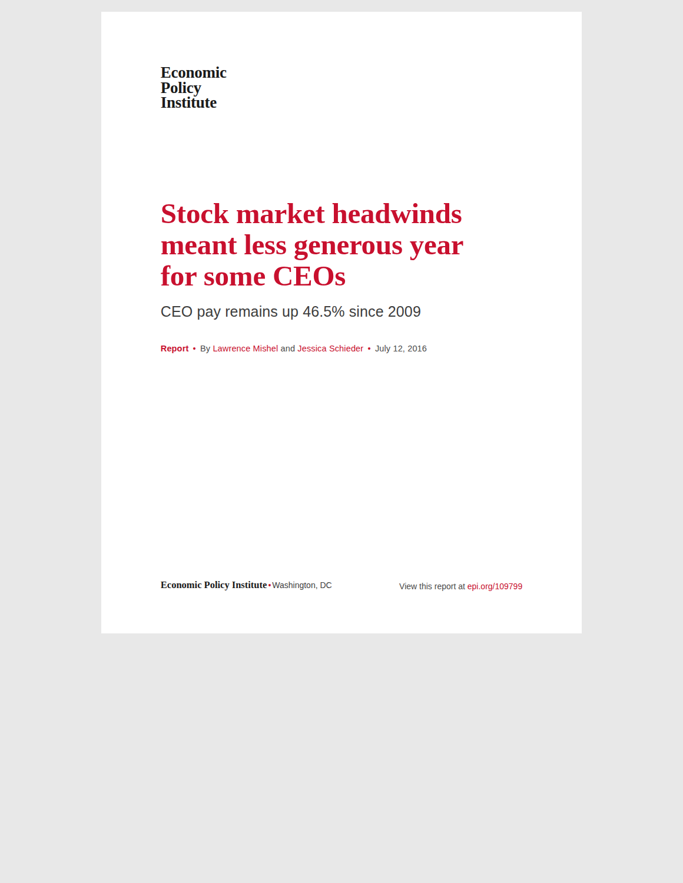Economic Policy Institute
Stock market headwinds meant less generous year for some CEOs
CEO pay remains up 46.5% since 2009
Report • By Lawrence Mishel and Jessica Schieder • July 12, 2016
Economic Policy Institute•Washington, DC
View this report at epi.org/109799